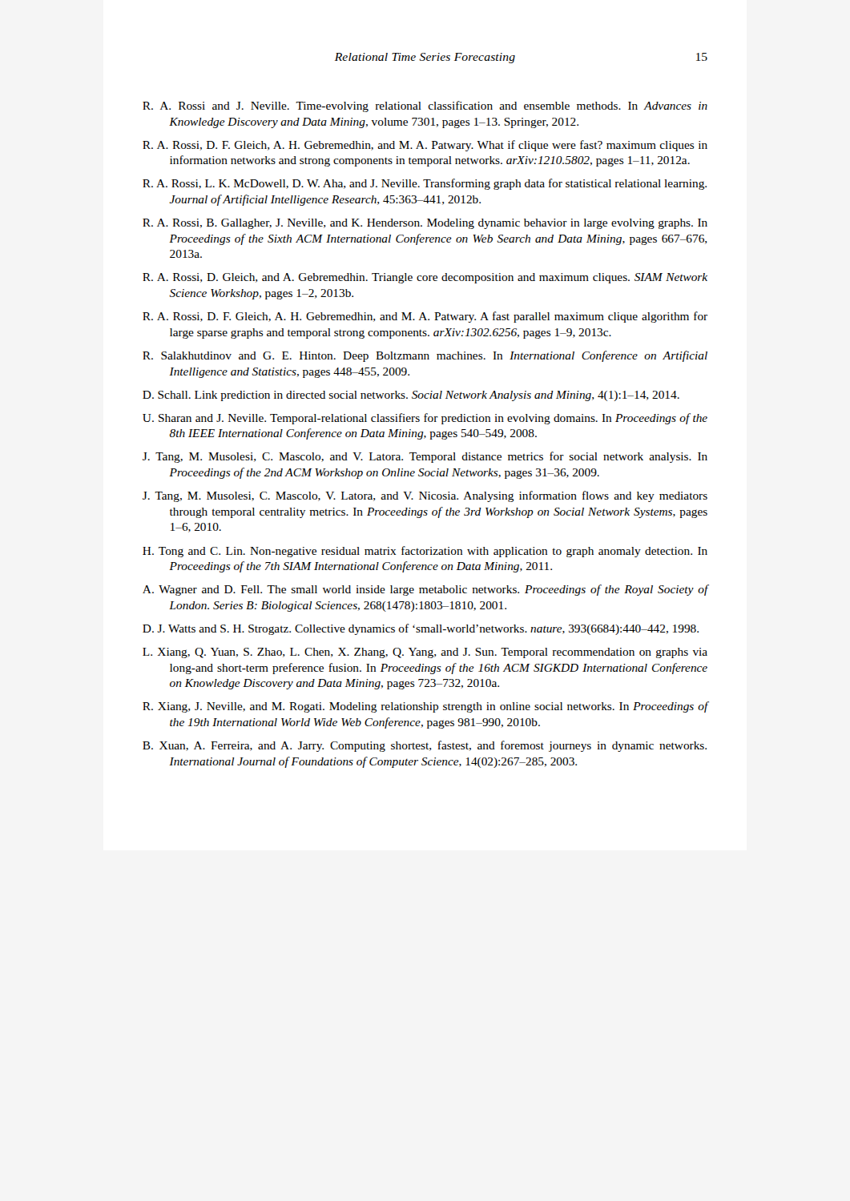Relational Time Series Forecasting 15
R. A. Rossi and J. Neville. Time-evolving relational classification and ensemble methods. In Advances in Knowledge Discovery and Data Mining, volume 7301, pages 1–13. Springer, 2012.
R. A. Rossi, D. F. Gleich, A. H. Gebremedhin, and M. A. Patwary. What if clique were fast? maximum cliques in information networks and strong components in temporal networks. arXiv:1210.5802, pages 1–11, 2012a.
R. A. Rossi, L. K. McDowell, D. W. Aha, and J. Neville. Transforming graph data for statistical relational learning. Journal of Artificial Intelligence Research, 45:363–441, 2012b.
R. A. Rossi, B. Gallagher, J. Neville, and K. Henderson. Modeling dynamic behavior in large evolving graphs. In Proceedings of the Sixth ACM International Conference on Web Search and Data Mining, pages 667–676, 2013a.
R. A. Rossi, D. Gleich, and A. Gebremedhin. Triangle core decomposition and maximum cliques. SIAM Network Science Workshop, pages 1–2, 2013b.
R. A. Rossi, D. F. Gleich, A. H. Gebremedhin, and M. A. Patwary. A fast parallel maximum clique algorithm for large sparse graphs and temporal strong components. arXiv:1302.6256, pages 1–9, 2013c.
R. Salakhutdinov and G. E. Hinton. Deep Boltzmann machines. In International Conference on Artificial Intelligence and Statistics, pages 448–455, 2009.
D. Schall. Link prediction in directed social networks. Social Network Analysis and Mining, 4(1):1–14, 2014.
U. Sharan and J. Neville. Temporal-relational classifiers for prediction in evolving domains. In Proceedings of the 8th IEEE International Conference on Data Mining, pages 540–549, 2008.
J. Tang, M. Musolesi, C. Mascolo, and V. Latora. Temporal distance metrics for social network analysis. In Proceedings of the 2nd ACM Workshop on Online Social Networks, pages 31–36, 2009.
J. Tang, M. Musolesi, C. Mascolo, V. Latora, and V. Nicosia. Analysing information flows and key mediators through temporal centrality metrics. In Proceedings of the 3rd Workshop on Social Network Systems, pages 1–6, 2010.
H. Tong and C. Lin. Non-negative residual matrix factorization with application to graph anomaly detection. In Proceedings of the 7th SIAM International Conference on Data Mining, 2011.
A. Wagner and D. Fell. The small world inside large metabolic networks. Proceedings of the Royal Society of London. Series B: Biological Sciences, 268(1478):1803–1810, 2001.
D. J. Watts and S. H. Strogatz. Collective dynamics of ‘small-world’networks. nature, 393(6684):440–442, 1998.
L. Xiang, Q. Yuan, S. Zhao, L. Chen, X. Zhang, Q. Yang, and J. Sun. Temporal recommendation on graphs via long-and short-term preference fusion. In Proceedings of the 16th ACM SIGKDD International Conference on Knowledge Discovery and Data Mining, pages 723–732, 2010a.
R. Xiang, J. Neville, and M. Rogati. Modeling relationship strength in online social networks. In Proceedings of the 19th International World Wide Web Conference, pages 981–990, 2010b.
B. Xuan, A. Ferreira, and A. Jarry. Computing shortest, fastest, and foremost journeys in dynamic networks. International Journal of Foundations of Computer Science, 14(02):267–285, 2003.